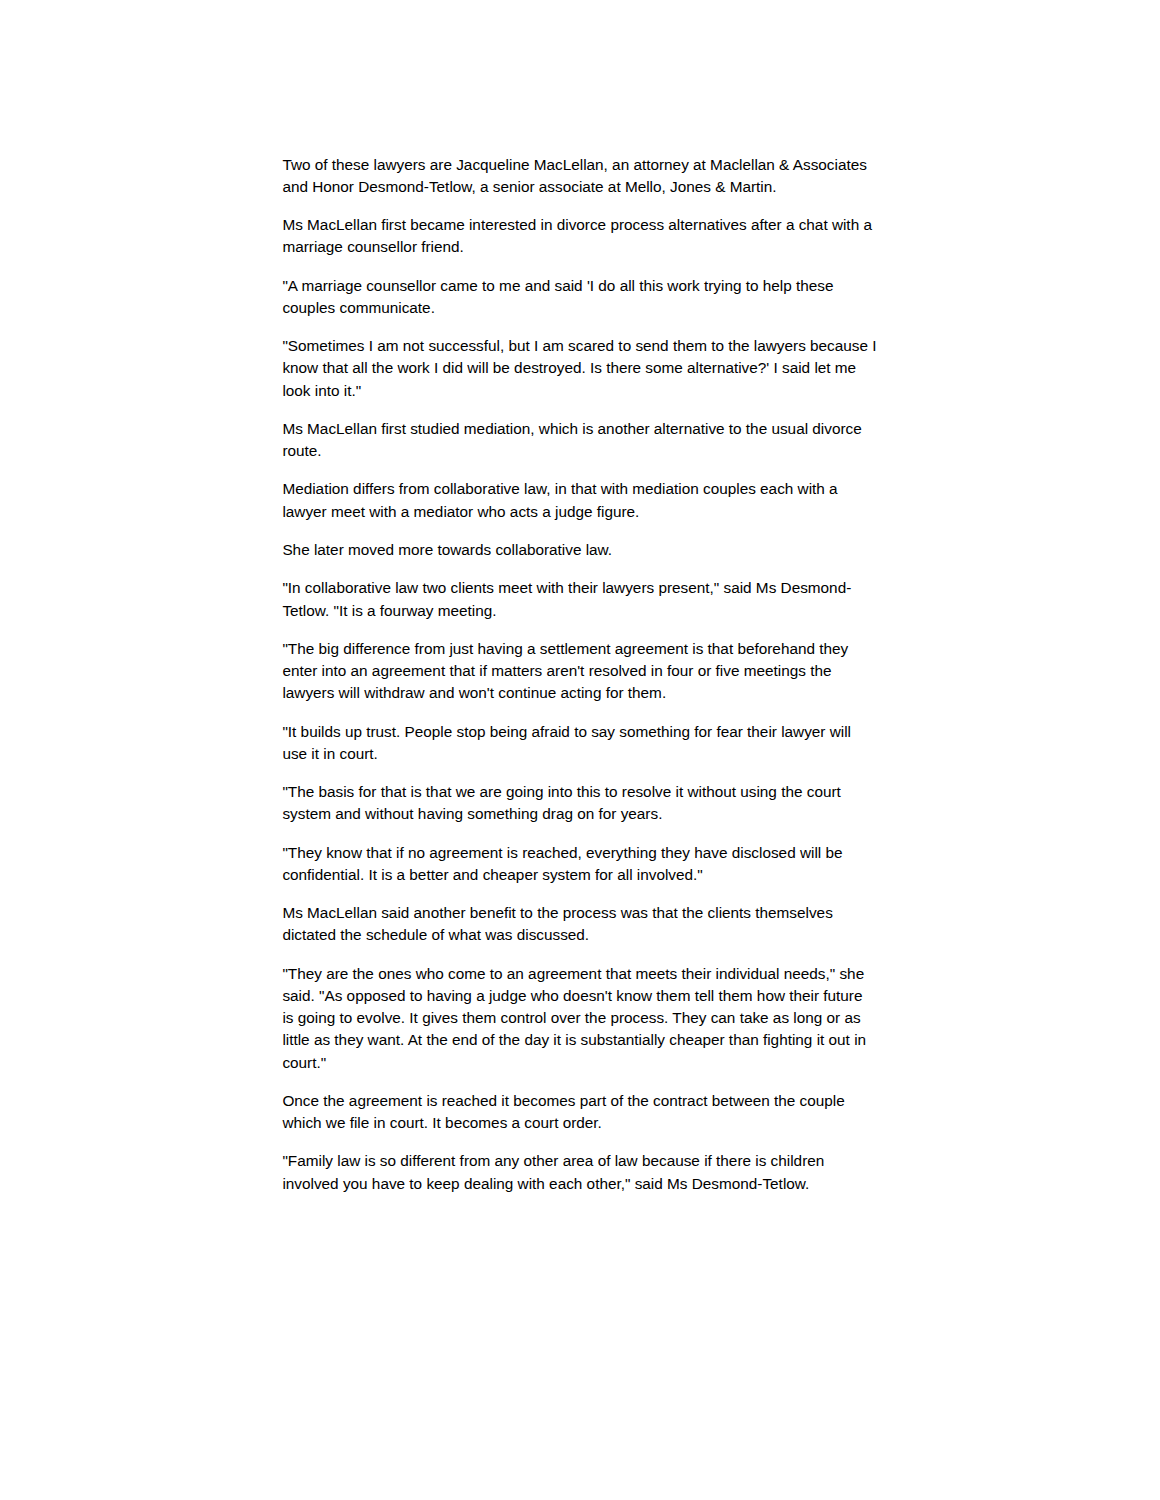Two of these lawyers are Jacqueline MacLellan, an attorney at Maclellan & Associates and Honor Desmond-Tetlow, a senior associate at Mello, Jones & Martin.
Ms MacLellan first became interested in divorce process alternatives after a chat with a marriage counsellor friend.
"A marriage counsellor came to me and said 'I do all this work trying to help these couples communicate.
"Sometimes I am not successful, but I am scared to send them to the lawyers because I know that all the work I did will be destroyed. Is there some alternative?' I said let me look into it."
Ms MacLellan first studied mediation, which is another alternative to the usual divorce route.
Mediation differs from collaborative law, in that with mediation couples each with a lawyer meet with a mediator who acts a judge figure.
She later moved more towards collaborative law.
"In collaborative law two clients meet with their lawyers present," said Ms Desmond-Tetlow. "It is a fourway meeting.
"The big difference from just having a settlement agreement is that beforehand they enter into an agreement that if matters aren't resolved in four or five meetings the lawyers will withdraw and won't continue acting for them.
"It builds up trust. People stop being afraid to say something for fear their lawyer will use it in court.
"The basis for that is that we are going into this to resolve it without using the court system and without having something drag on for years.
"They know that if no agreement is reached, everything they have disclosed will be confidential. It is a better and cheaper system for all involved."
Ms MacLellan said another benefit to the process was that the clients themselves dictated the schedule of what was discussed.
"They are the ones who come to an agreement that meets their individual needs," she said. "As opposed to having a judge who doesn't know them tell them how their future is going to evolve. It gives them control over the process. They can take as long or as little as they want. At the end of the day it is substantially cheaper than fighting it out in court."
Once the agreement is reached it becomes part of the contract between the couple which we file in court. It becomes a court order.
"Family law is so different from any other area of law because if there is children involved you have to keep dealing with each other," said Ms Desmond-Tetlow.